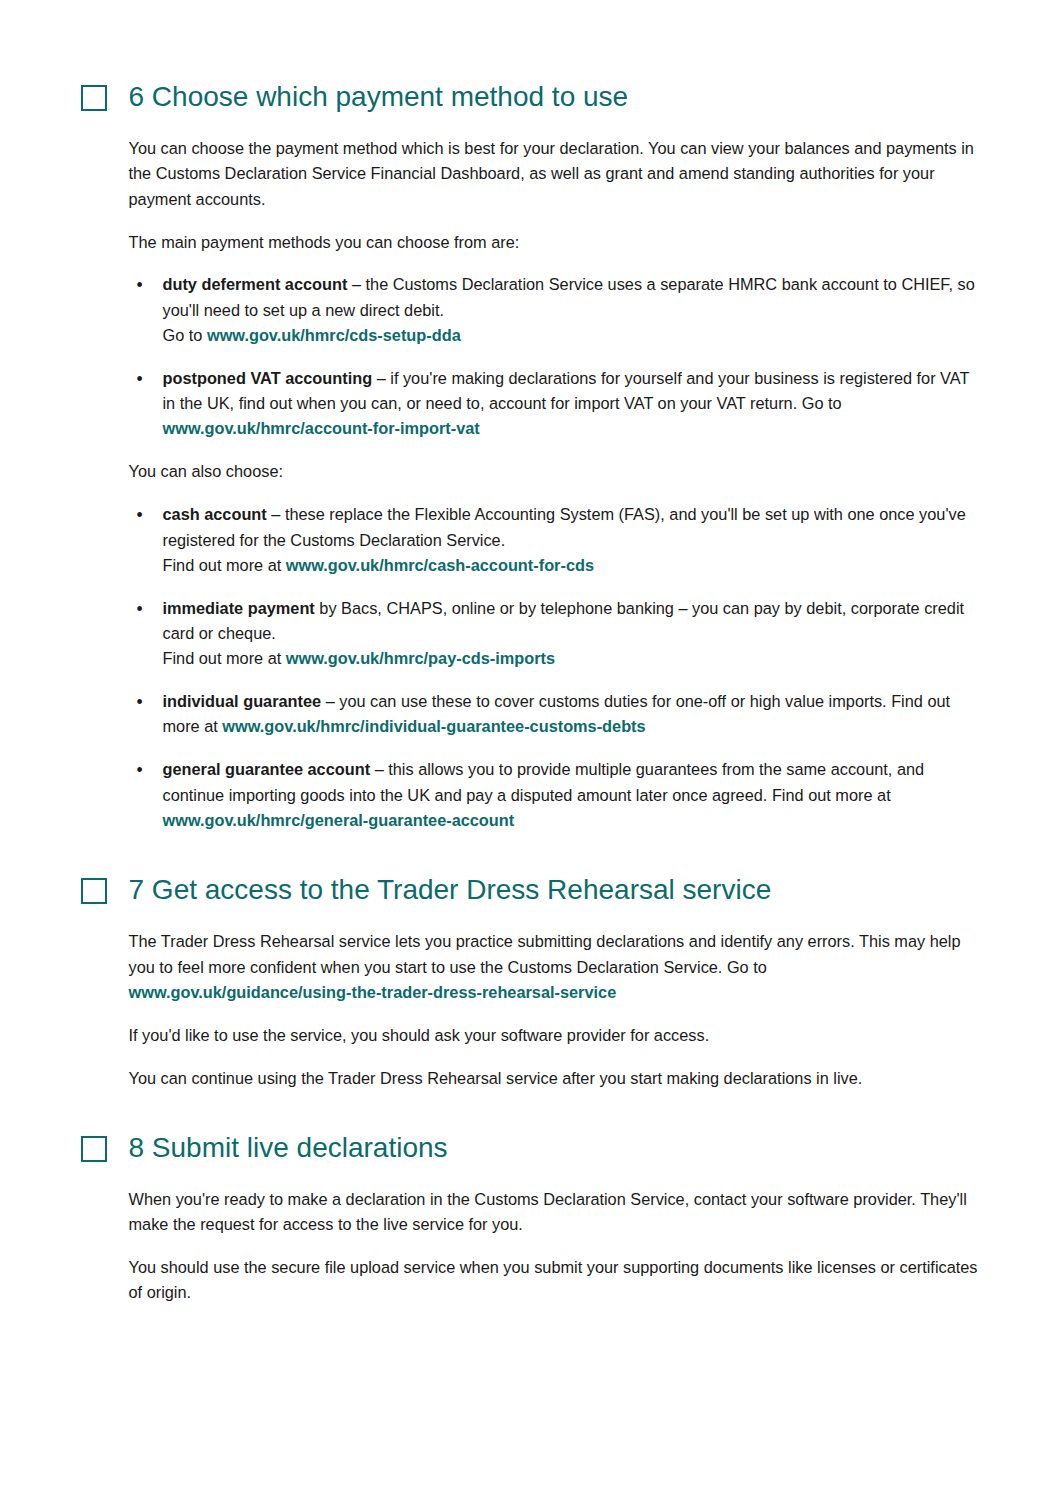6 Choose which payment method to use
You can choose the payment method which is best for your declaration. You can view your balances and payments in the Customs Declaration Service Financial Dashboard, as well as grant and amend standing authorities for your payment accounts.
The main payment methods you can choose from are:
duty deferment account – the Customs Declaration Service uses a separate HMRC bank account to CHIEF, so you'll need to set up a new direct debit.
Go to www.gov.uk/hmrc/cds-setup-dda
postponed VAT accounting – if you're making declarations for yourself and your business is registered for VAT in the UK, find out when you can, or need to, account for import VAT on your VAT return. Go to www.gov.uk/hmrc/account-for-import-vat
You can also choose:
cash account – these replace the Flexible Accounting System (FAS), and you'll be set up with one once you've registered for the Customs Declaration Service.
Find out more at www.gov.uk/hmrc/cash-account-for-cds
immediate payment by Bacs, CHAPS, online or by telephone banking – you can pay by debit, corporate credit card or cheque.
Find out more at www.gov.uk/hmrc/pay-cds-imports
individual guarantee – you can use these to cover customs duties for one-off or high value imports. Find out more at www.gov.uk/hmrc/individual-guarantee-customs-debts
general guarantee account – this allows you to provide multiple guarantees from the same account, and continue importing goods into the UK and pay a disputed amount later once agreed. Find out more at www.gov.uk/hmrc/general-guarantee-account
7 Get access to the Trader Dress Rehearsal service
The Trader Dress Rehearsal service lets you practice submitting declarations and identify any errors. This may help you to feel more confident when you start to use the Customs Declaration Service. Go to www.gov.uk/guidance/using-the-trader-dress-rehearsal-service
If you'd like to use the service, you should ask your software provider for access.
You can continue using the Trader Dress Rehearsal service after you start making declarations in live.
8 Submit live declarations
When you're ready to make a declaration in the Customs Declaration Service, contact your software provider. They'll make the request for access to the live service for you.
You should use the secure file upload service when you submit your supporting documents like licenses or certificates of origin.